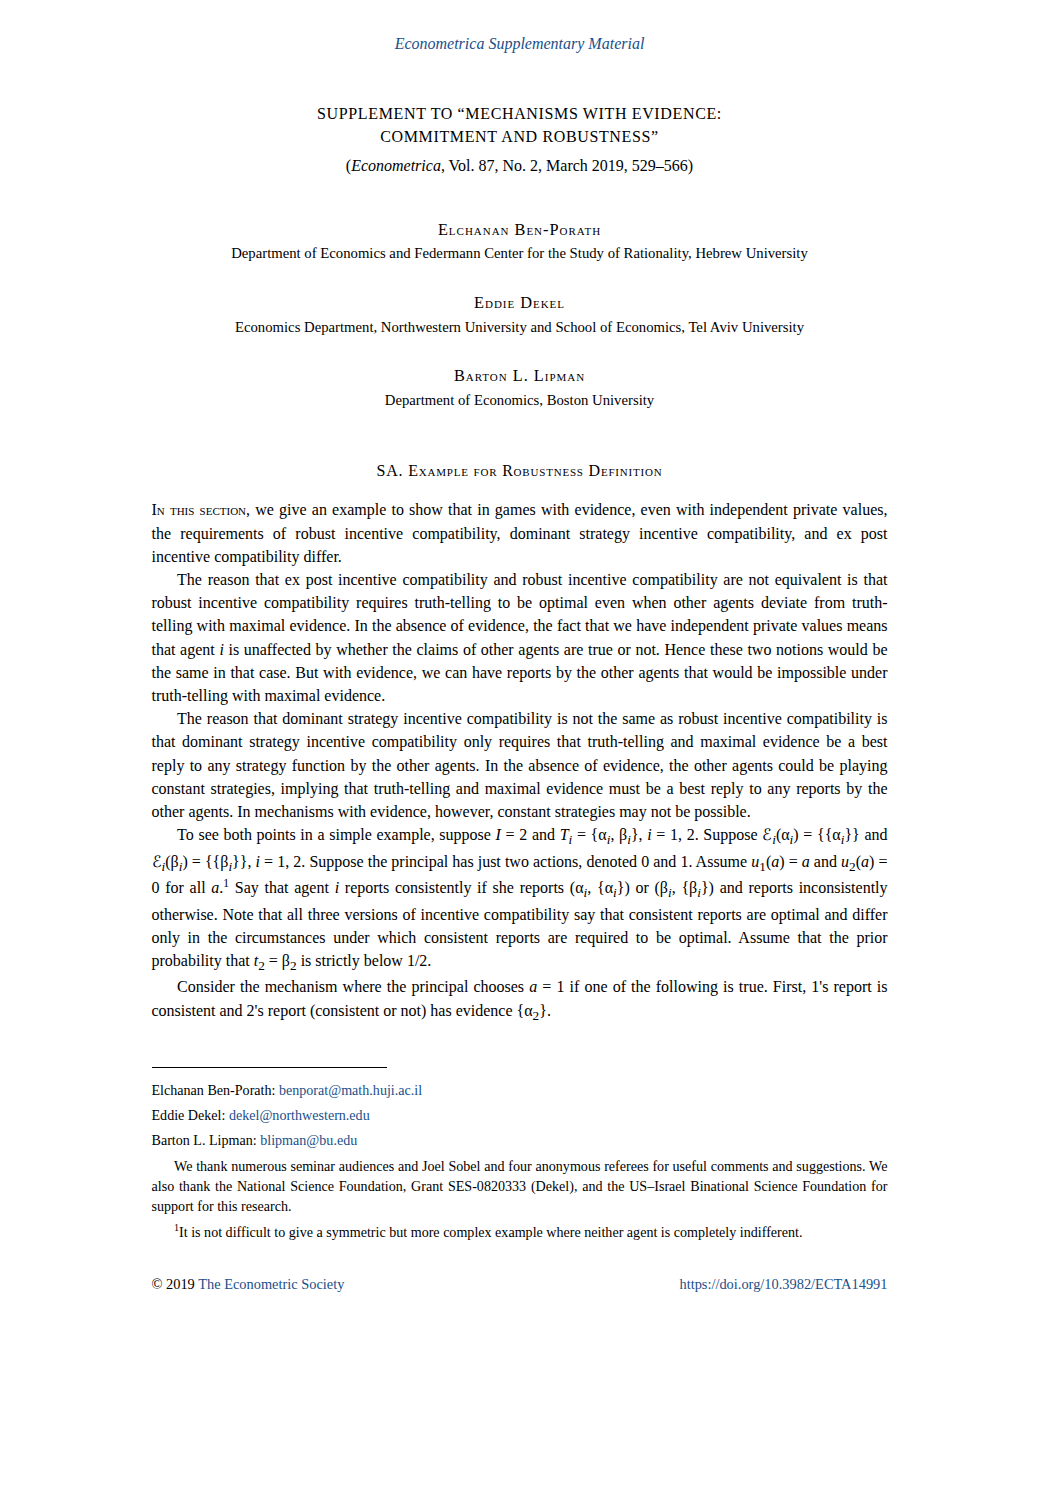Econometrica Supplementary Material
SUPPLEMENT TO “MECHANISMS WITH EVIDENCE:
COMMITMENT AND ROBUSTNESS”
(Econometrica, Vol. 87, No. 2, March 2019, 529–566)
Elchanan Ben-Porath
Department of Economics and Federmann Center for the Study of Rationality, Hebrew University
Eddie Dekel
Economics Department, Northwestern University and School of Economics, Tel Aviv University
Barton L. Lipman
Department of Economics, Boston University
SA. Example for Robustness Definition
In this section, we give an example to show that in games with evidence, even with independent private values, the requirements of robust incentive compatibility, dominant strategy incentive compatibility, and ex post incentive compatibility differ.
The reason that ex post incentive compatibility and robust incentive compatibility are not equivalent is that robust incentive compatibility requires truth-telling to be optimal even when other agents deviate from truth-telling with maximal evidence. In the absence of evidence, the fact that we have independent private values means that agent i is unaffected by whether the claims of other agents are true or not. Hence these two notions would be the same in that case. But with evidence, we can have reports by the other agents that would be impossible under truth-telling with maximal evidence.
The reason that dominant strategy incentive compatibility is not the same as robust incentive compatibility is that dominant strategy incentive compatibility only requires that truth-telling and maximal evidence be a best reply to any strategy function by the other agents. In the absence of evidence, the other agents could be playing constant strategies, implying that truth-telling and maximal evidence must be a best reply to any reports by the other agents. In mechanisms with evidence, however, constant strategies may not be possible.
To see both points in a simple example, suppose I = 2 and Ti = {αi, βi}, i = 1, 2. Suppose ℰi(αi) = {{αi}} and ℰi(βi) = {{βi}}, i = 1, 2. Suppose the principal has just two actions, denoted 0 and 1. Assume u1(a) = a and u2(a) = 0 for all a.1 Say that agent i reports consistently if she reports (αi, {αi}) or (βi, {βi}) and reports inconsistently otherwise. Note that all three versions of incentive compatibility say that consistent reports are optimal and differ only in the circumstances under which consistent reports are required to be optimal. Assume that the prior probability that t2 = β2 is strictly below 1/2.
Consider the mechanism where the principal chooses a = 1 if one of the following is true. First, 1's report is consistent and 2's report (consistent or not) has evidence {α2}.
Elchanan Ben-Porath: benporat@math.huji.ac.il
Eddie Dekel: dekel@northwestern.edu
Barton L. Lipman: blipman@bu.edu
We thank numerous seminar audiences and Joel Sobel and four anonymous referees for useful comments and suggestions. We also thank the National Science Foundation, Grant SES-0820333 (Dekel), and the US–Israel Binational Science Foundation for support for this research.
1It is not difficult to give a symmetric but more complex example where neither agent is completely indifferent.
© 2019 The Econometric Society https://doi.org/10.3982/ECTA14991